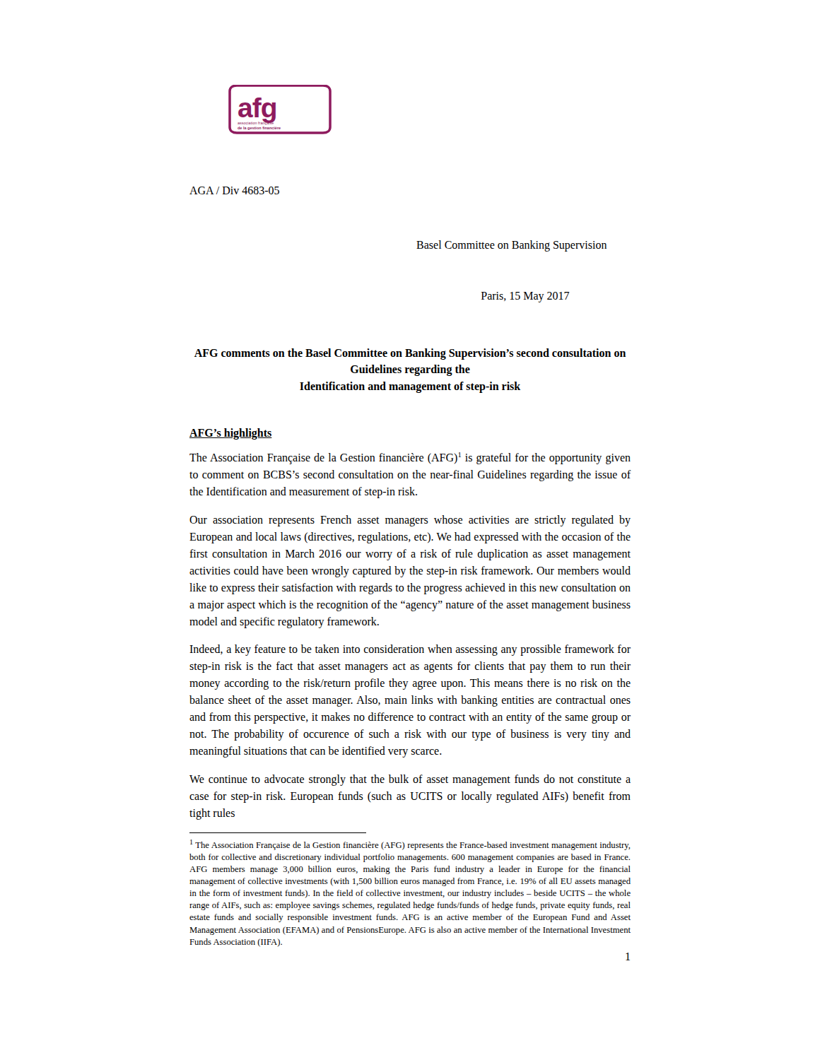afg association française de la gestion financière
AGA / Div 4683-05
Basel Committee on Banking Supervision
Paris, 15 May 2017
AFG comments on the Basel Committee on Banking Supervision’s second consultation on
Guidelines regarding the
Identification and management of step-in risk
AFG’s highlights
The Association Française de la Gestion financière (AFG)1 is grateful for the opportunity given to comment on BCBS’s second consultation on the near-final Guidelines regarding the issue of the Identification and measurement of step-in risk.
Our association represents French asset managers whose activities are strictly regulated by European and local laws (directives, regulations, etc). We had expressed with the occasion of the first consultation in March 2016 our worry of a risk of rule duplication as asset management activities could have been wrongly captured by the step-in risk framework. Our members would like to express their satisfaction with regards to the progress achieved in this new consultation on a major aspect which is the recognition of the “agency” nature of the asset management business model and specific regulatory framework.
Indeed, a key feature to be taken into consideration when assessing any prossible framework for step-in risk is the fact that asset managers act as agents for clients that pay them to run their money according to the risk/return profile they agree upon. This means there is no risk on the balance sheet of the asset manager. Also, main links with banking entities are contractual ones and from this perspective, it makes no difference to contract with an entity of the same group or not. The probability of occurence of such a risk with our type of business is very tiny and meaningful situations that can be identified very scarce.
We continue to advocate strongly that the bulk of asset management funds do not constitute a case for step-in risk. European funds (such as UCITS or locally regulated AIFs) benefit from tight rules
1 The Association Française de la Gestion financière (AFG) represents the France-based investment management industry, both for collective and discretionary individual portfolio managements. 600 management companies are based in France. AFG members manage 3,000 billion euros, making the Paris fund industry a leader in Europe for the financial management of collective investments (with 1,500 billion euros managed from France, i.e. 19% of all EU assets managed in the form of investment funds). In the field of collective investment, our industry includes – beside UCITS – the whole range of AIFs, such as: employee savings schemes, regulated hedge funds/funds of hedge funds, private equity funds, real estate funds and socially responsible investment funds. AFG is an active member of the European Fund and Asset Management Association (EFAMA) and of PensionsEurope. AFG is also an active member of the International Investment Funds Association (IIFA).
1